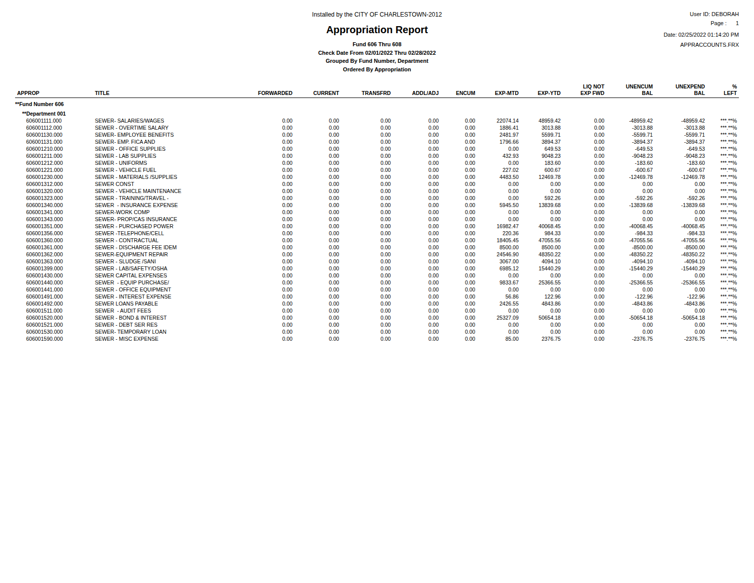User ID: DEBORAH
Page : 1
Installed by the CITY OF CHARLESTOWN-2012
Appropriation Report
Fund 606 Thru 608
Check Date From 02/01/2022 Thru 02/28/2022
Grouped By Fund Number, Department
Ordered By Appropriation
Date: 02/25/2022 01:14:20 PM
APPRACCOUNTS.FRX
| APPROP | TITLE | FORWARDED | CURRENT | TRANSFRD | ADDL/ADJ | ENCUM | EXP-MTD | EXP-YTD | LIQ NOT EXP FWD | UNENCUM BAL | UNEXPEND BAL | % LEFT |
| --- | --- | --- | --- | --- | --- | --- | --- | --- | --- | --- | --- | --- |
| **Fund Number 606 |
| **Department 001 |
| 606001111.000 | SEWER- SALARIES/WAGES | 0.00 | 0.00 | 0.00 | 0.00 | 0.00 | 22074.14 | 48959.42 | 0.00 | -48959.42 | -48959.42 | ***.**% |
| 606001112.000 | SEWER - OVERTIME SALARY | 0.00 | 0.00 | 0.00 | 0.00 | 0.00 | 1886.41 | 3013.88 | 0.00 | -3013.88 | -3013.88 | ***.**% |
| 606001130.000 | SEWER- EMPLOYEE BENEFITS | 0.00 | 0.00 | 0.00 | 0.00 | 0.00 | 2481.97 | 5599.71 | 0.00 | -5599.71 | -5599.71 | ***.**% |
| 606001131.000 | SEWER- EMP. FICA AND | 0.00 | 0.00 | 0.00 | 0.00 | 0.00 | 1796.66 | 3894.37 | 0.00 | -3894.37 | -3894.37 | ***.**% |
| 606001210.000 | SEWER - OFFICE SUPPLIES | 0.00 | 0.00 | 0.00 | 0.00 | 0.00 | 0.00 | 649.53 | 0.00 | -649.53 | -649.53 | ***.**% |
| 606001211.000 | SEWER - LAB SUPPLIES | 0.00 | 0.00 | 0.00 | 0.00 | 0.00 | 432.93 | 9048.23 | 0.00 | -9048.23 | -9048.23 | ***.**% |
| 606001212.000 | SEWER - UNIFORMS | 0.00 | 0.00 | 0.00 | 0.00 | 0.00 | 0.00 | 183.60 | 0.00 | -183.60 | -183.60 | ***.**% |
| 606001221.000 | SEWER - VEHICLE FUEL | 0.00 | 0.00 | 0.00 | 0.00 | 0.00 | 227.02 | 600.67 | 0.00 | -600.67 | -600.67 | ***.**% |
| 606001230.000 | SEWER - MATERIALS /SUPPLIES | 0.00 | 0.00 | 0.00 | 0.00 | 0.00 | 4483.50 | 12469.78 | 0.00 | -12469.78 | -12469.78 | ***.**% |
| 606001312.000 | SEWER CONST | 0.00 | 0.00 | 0.00 | 0.00 | 0.00 | 0.00 | 0.00 | 0.00 | 0.00 | 0.00 | ***.**% |
| 606001320.000 | SEWER - VEHICLE MAINTENANCE | 0.00 | 0.00 | 0.00 | 0.00 | 0.00 | 0.00 | 0.00 | 0.00 | 0.00 | 0.00 | ***.**% |
| 606001323.000 | SEWER - TRAINING/TRAVEL - | 0.00 | 0.00 | 0.00 | 0.00 | 0.00 | 0.00 | 592.26 | 0.00 | -592.26 | -592.26 | ***.**% |
| 606001340.000 | SEWER - INSURANCE EXPENSE | 0.00 | 0.00 | 0.00 | 0.00 | 0.00 | 5945.50 | 13839.68 | 0.00 | -13839.68 | -13839.68 | ***.**% |
| 606001341.000 | SEWER-WORK COMP | 0.00 | 0.00 | 0.00 | 0.00 | 0.00 | 0.00 | 0.00 | 0.00 | 0.00 | 0.00 | ***.**% |
| 606001343.000 | SEWER- PROP/CAS INSURANCE | 0.00 | 0.00 | 0.00 | 0.00 | 0.00 | 0.00 | 0.00 | 0.00 | 0.00 | 0.00 | ***.**% |
| 606001351.000 | SEWER - PURCHASED POWER | 0.00 | 0.00 | 0.00 | 0.00 | 0.00 | 16982.47 | 40068.45 | 0.00 | -40068.45 | -40068.45 | ***.**% |
| 606001356.000 | SEWER -TELEPHONE/CELL | 0.00 | 0.00 | 0.00 | 0.00 | 0.00 | 220.36 | 984.33 | 0.00 | -984.33 | -984.33 | ***.**% |
| 606001360.000 | SEWER - CONTRACTUAL | 0.00 | 0.00 | 0.00 | 0.00 | 0.00 | 18405.45 | 47055.56 | 0.00 | -47055.56 | -47055.56 | ***.**% |
| 606001361.000 | SEWER - DISCHARGE FEE IDEM | 0.00 | 0.00 | 0.00 | 0.00 | 0.00 | 8500.00 | 8500.00 | 0.00 | -8500.00 | -8500.00 | ***.**% |
| 606001362.000 | SEWER-EQUIPMENT REPAIR | 0.00 | 0.00 | 0.00 | 0.00 | 0.00 | 24546.90 | 48350.22 | 0.00 | -48350.22 | -48350.22 | ***.**% |
| 606001363.000 | SEWER - SLUDGE /SANI | 0.00 | 0.00 | 0.00 | 0.00 | 0.00 | 3067.00 | 4094.10 | 0.00 | -4094.10 | -4094.10 | ***.**% |
| 606001399.000 | SEWER - LAB/SAFETY/OSHA | 0.00 | 0.00 | 0.00 | 0.00 | 0.00 | 6985.12 | 15440.29 | 0.00 | -15440.29 | -15440.29 | ***.**% |
| 606001430.000 | SEWER CAPITAL EXPENSES | 0.00 | 0.00 | 0.00 | 0.00 | 0.00 | 0.00 | 0.00 | 0.00 | 0.00 | 0.00 | ***.**% |
| 606001440.000 | SEWER - EQUIP PURCHASE/ | 0.00 | 0.00 | 0.00 | 0.00 | 0.00 | 9833.67 | 25366.55 | 0.00 | -25366.55 | -25366.55 | ***.**% |
| 606001441.000 | SEWER - OFFICE EQUIPMENT | 0.00 | 0.00 | 0.00 | 0.00 | 0.00 | 0.00 | 0.00 | 0.00 | 0.00 | 0.00 | ***.**% |
| 606001491.000 | SEWER - INTEREST EXPENSE | 0.00 | 0.00 | 0.00 | 0.00 | 0.00 | 56.86 | 122.96 | 0.00 | -122.96 | -122.96 | ***.**% |
| 606001492.000 | SEWER LOANS PAYABLE | 0.00 | 0.00 | 0.00 | 0.00 | 0.00 | 2426.55 | 4843.86 | 0.00 | -4843.86 | -4843.86 | ***.**% |
| 606001511.000 | SEWER - AUDIT FEES | 0.00 | 0.00 | 0.00 | 0.00 | 0.00 | 0.00 | 0.00 | 0.00 | 0.00 | 0.00 | ***.**% |
| 606001520.000 | SEWER - BOND & INTEREST | 0.00 | 0.00 | 0.00 | 0.00 | 0.00 | 25327.09 | 50654.18 | 0.00 | -50654.18 | -50654.18 | ***.**% |
| 606001521.000 | SEWER - DEBT SER RES | 0.00 | 0.00 | 0.00 | 0.00 | 0.00 | 0.00 | 0.00 | 0.00 | 0.00 | 0.00 | ***.**% |
| 606001530.000 | SEWER- TEMPORARY LOAN | 0.00 | 0.00 | 0.00 | 0.00 | 0.00 | 0.00 | 0.00 | 0.00 | 0.00 | 0.00 | ***.**% |
| 606001590.000 | SEWER - MISC EXPENSE | 0.00 | 0.00 | 0.00 | 0.00 | 0.00 | 85.00 | 2376.75 | 0.00 | -2376.75 | -2376.75 | ***.**% |